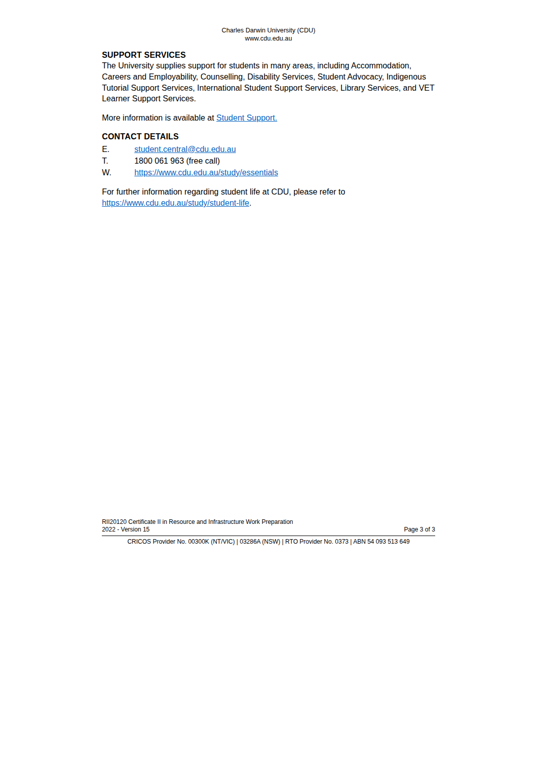Charles Darwin University (CDU)
www.cdu.edu.au
SUPPORT SERVICES
The University supplies support for students in many areas, including Accommodation, Careers and Employability, Counselling, Disability Services, Student Advocacy, Indigenous Tutorial Support Services, International Student Support Services, Library Services, and VET Learner Support Services.
More information is available at Student Support.
CONTACT DETAILS
| E. | student.central@cdu.edu.au |
| T. | 1800 061 963 (free call) |
| W. | https://www.cdu.edu.au/study/essentials |
For further information regarding student life at CDU, please refer to https://www.cdu.edu.au/study/student-life.
RII20120 Certificate II in Resource and Infrastructure Work Preparation
2022 - Version 15
Page 3 of 3
CRICOS Provider No. 00300K (NT/VIC) | 03286A (NSW) | RTO Provider No. 0373 | ABN 54 093 513 649